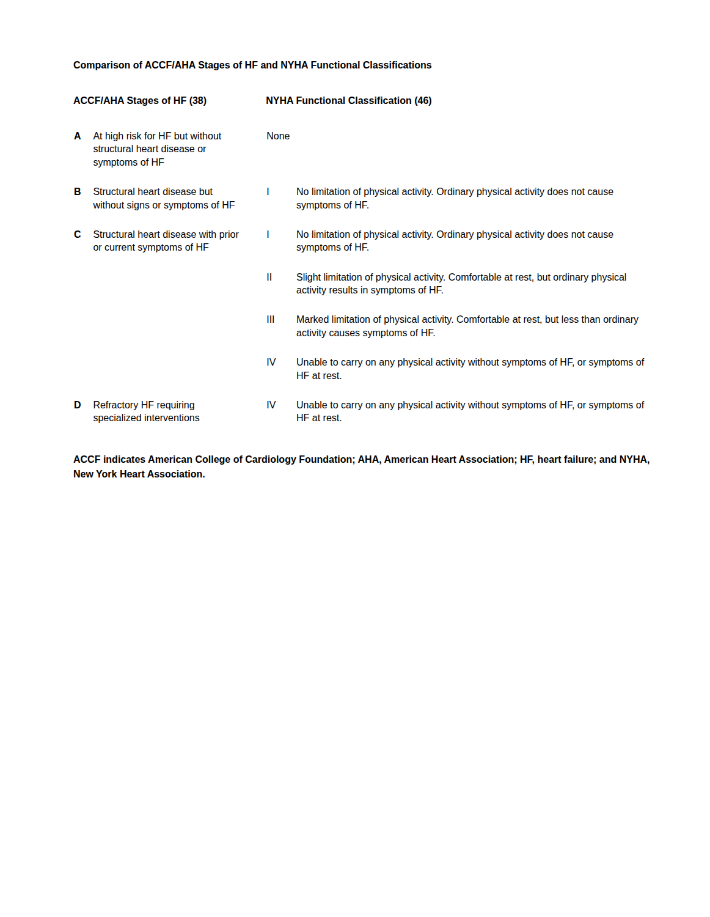Comparison of ACCF/AHA Stages of HF and NYHA Functional Classifications
| ACCF/AHA Stages of HF (38) | NYHA Functional Classification (46) |
| --- | --- |
| A | At high risk for HF but without structural heart disease or symptoms of HF | None | |
| B | Structural heart disease but without signs or symptoms of HF | I | No limitation of physical activity. Ordinary physical activity does not cause symptoms of HF. |
| C | Structural heart disease with prior or current symptoms of HF | I | No limitation of physical activity. Ordinary physical activity does not cause symptoms of HF. |
| | | II | Slight limitation of physical activity. Comfortable at rest, but ordinary physical activity results in symptoms of HF. |
| | | III | Marked limitation of physical activity. Comfortable at rest, but less than ordinary activity causes symptoms of HF. |
| | | IV | Unable to carry on any physical activity without symptoms of HF, or symptoms of HF at rest. |
| D | Refractory HF requiring specialized interventions | IV | Unable to carry on any physical activity without symptoms of HF, or symptoms of HF at rest. |
ACCF indicates American College of Cardiology Foundation; AHA, American Heart Association; HF, heart failure; and NYHA, New York Heart Association.